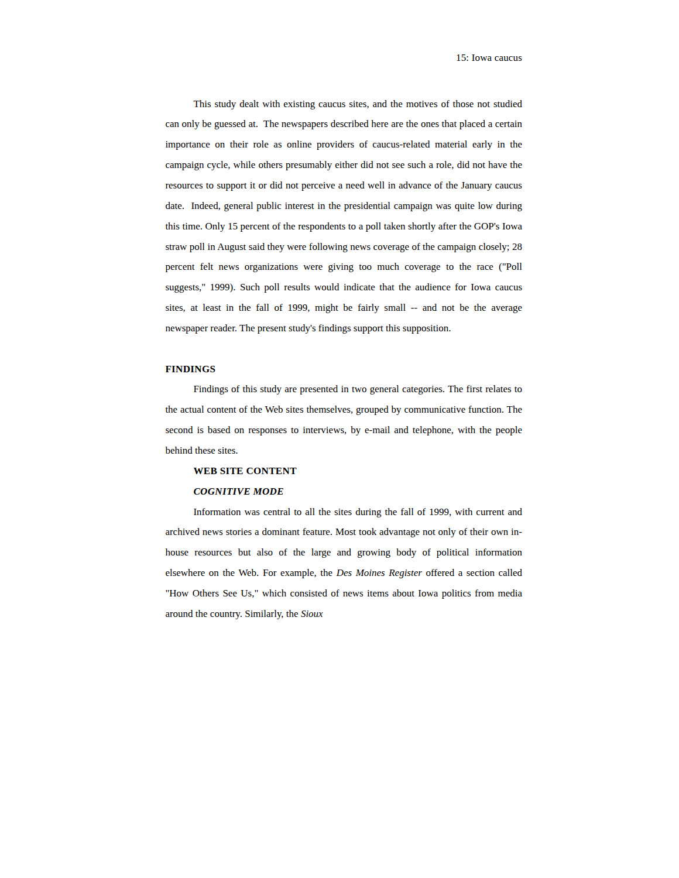15: Iowa caucus
This study dealt with existing caucus sites, and the motives of those not studied can only be guessed at. The newspapers described here are the ones that placed a certain importance on their role as online providers of caucus-related material early in the campaign cycle, while others presumably either did not see such a role, did not have the resources to support it or did not perceive a need well in advance of the January caucus date. Indeed, general public interest in the presidential campaign was quite low during this time. Only 15 percent of the respondents to a poll taken shortly after the GOP's Iowa straw poll in August said they were following news coverage of the campaign closely; 28 percent felt news organizations were giving too much coverage to the race ("Poll suggests," 1999). Such poll results would indicate that the audience for Iowa caucus sites, at least in the fall of 1999, might be fairly small -- and not be the average newspaper reader. The present study's findings support this supposition.
FINDINGS
Findings of this study are presented in two general categories. The first relates to the actual content of the Web sites themselves, grouped by communicative function. The second is based on responses to interviews, by e-mail and telephone, with the people behind these sites.
WEB SITE CONTENT
COGNITIVE MODE
Information was central to all the sites during the fall of 1999, with current and archived news stories a dominant feature. Most took advantage not only of their own in-house resources but also of the large and growing body of political information elsewhere on the Web. For example, the Des Moines Register offered a section called "How Others See Us," which consisted of news items about Iowa politics from media around the country. Similarly, the Sioux